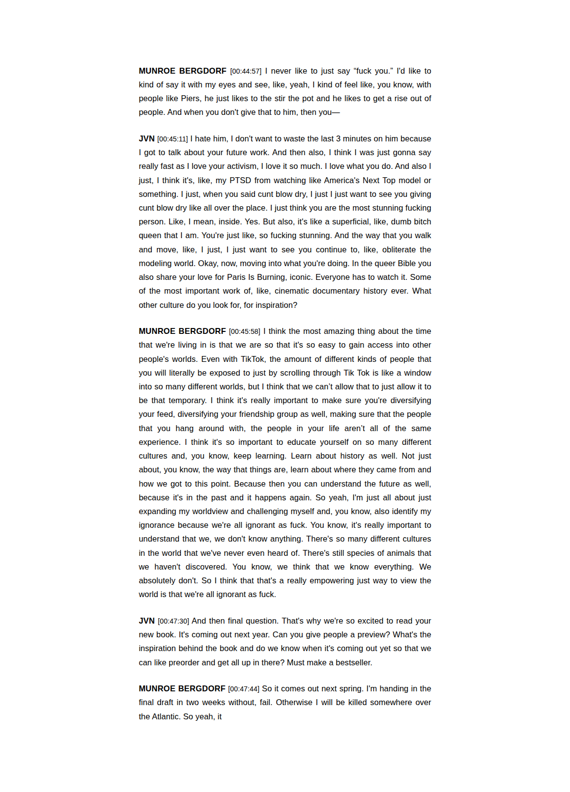MUNROE BERGDORF [00:44:57] I never like to just say “fuck you.” I'd like to kind of say it with my eyes and see, like, yeah, I kind of feel like, you know, with people like Piers, he just likes to the stir the pot and he likes to get a rise out of people. And when you don't give that to him, then you—
JVN [00:45:11] I hate him, I don't want to waste the last 3 minutes on him because I got to talk about your future work. And then also, I think I was just gonna say really fast as I love your activism, I love it so much. I love what you do. And also I just, I think it's, like, my PTSD from watching like America's Next Top model or something. I just, when you said cunt blow dry, I just I just want to see you giving cunt blow dry like all over the place. I just think you are the most stunning fucking person. Like, I mean, inside. Yes. But also, it's like a superficial, like, dumb bitch queen that I am. You're just like, so fucking stunning. And the way that you walk and move, like, I just, I just want to see you continue to, like, obliterate the modeling world. Okay, now, moving into what you're doing. In the queer Bible you also share your love for Paris Is Burning, iconic. Everyone has to watch it. Some of the most important work of, like, cinematic documentary history ever. What other culture do you look for, for inspiration?
MUNROE BERGDORF [00:45:58] I think the most amazing thing about the time that we're living in is that we are so that it's so easy to gain access into other people's worlds. Even with TikTok, the amount of different kinds of people that you will literally be exposed to just by scrolling through Tik Tok is like a window into so many different worlds, but I think that we can’t allow that to just allow it to be that temporary. I think it's really important to make sure you're diversifying your feed, diversifying your friendship group as well, making sure that the people that you hang around with, the people in your life aren’t all of the same experience. I think it's so important to educate yourself on so many different cultures and, you know, keep learning. Learn about history as well. Not just about, you know, the way that things are, learn about where they came from and how we got to this point. Because then you can understand the future as well, because it's in the past and it happens again. So yeah, I'm just all about just expanding my worldview and challenging myself and, you know, also identify my ignorance because we're all ignorant as fuck. You know, it's really important to understand that we, we don't know anything. There's so many different cultures in the world that we've never even heard of. There's still species of animals that we haven't discovered. You know, we think that we know everything. We absolutely don't. So I think that that's a really empowering just way to view the world is that we're all ignorant as fuck.
JVN [00:47:30] And then final question. That's why we're so excited to read your new book. It's coming out next year. Can you give people a preview? What's the inspiration behind the book and do we know when it's coming out yet so that we can like preorder and get all up in there? Must make a bestseller.
MUNROE BERGDORF [00:47:44] So it comes out next spring. I'm handing in the final draft in two weeks without, fail. Otherwise I will be killed somewhere over the Atlantic. So yeah, it